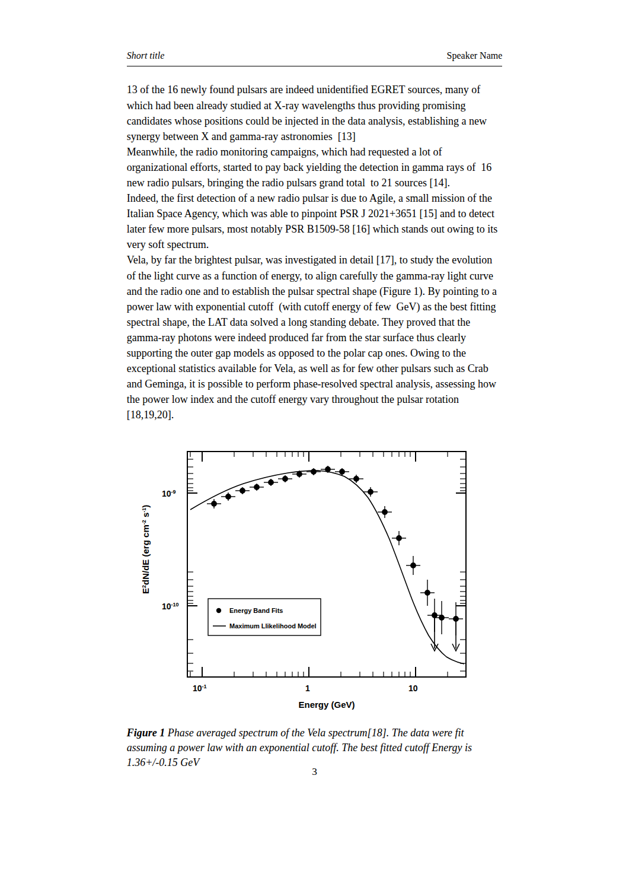Short title Speaker Name
13 of the 16 newly found pulsars are indeed unidentified EGRET sources, many of which had been already studied at X-ray wavelengths thus providing promising candidates whose positions could be injected in the data analysis, establishing a new synergy between X and gamma-ray astronomies [13]
Meanwhile, the radio monitoring campaigns, which had requested a lot of organizational efforts, started to pay back yielding the detection in gamma rays of 16 new radio pulsars, bringing the radio pulsars grand total to 21 sources [14].
Indeed, the first detection of a new radio pulsar is due to Agile, a small mission of the Italian Space Agency, which was able to pinpoint PSR J 2021+3651 [15] and to detect later few more pulsars, most notably PSR B1509-58 [16] which stands out owing to its very soft spectrum.
Vela, by far the brightest pulsar, was investigated in detail [17], to study the evolution of the light curve as a function of energy, to align carefully the gamma-ray light curve and the radio one and to establish the pulsar spectral shape (Figure 1). By pointing to a power law with exponential cutoff (with cutoff energy of few GeV) as the best fitting spectral shape, the LAT data solved a long standing debate. They proved that the gamma-ray photons were indeed produced far from the star surface thus clearly supporting the outer gap models as opposed to the polar cap ones. Owing to the exceptional statistics available for Vela, as well as for few other pulsars such as Crab and Geminga, it is possible to perform phase-resolved spectral analysis, assessing how the power low index and the cutoff energy vary throughout the pulsar rotation [18,19,20].
E2dN/dE (erg cm-2 s-1) 10-9 10-10 10-1 1 10 Energy (GeV) Energy Band Fits Maximum Llikelihood Model
Figure 1 Phase averaged spectrum of the Vela spectrum[18]. The data were fit assuming a power law with an exponential cutoff. The best fitted cutoff Energy is 1.36+/-0.15 GeV
3